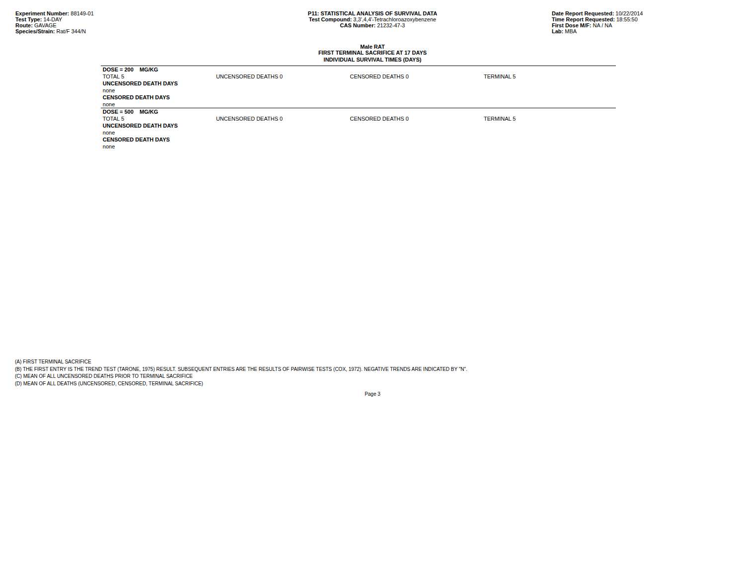| Experiment Number: 88149-01 Test Type: 14-DAY Route: GAVAGE Species/Strain: Rat/F 344/N | P11: STATISTICAL ANALYSIS OF SURVIVAL DATA Test Compound: 3,3',4,4'-Tetrachloroazoxybenzene CAS Number: 21232-47-3 | Date Report Requested: 10/22/2014 Time Report Requested: 18:55:50 First Dose M/F: NA / NA Lab: MBA |
Male RAT
FIRST TERMINAL SACRIFICE AT 17 DAYS
INDIVIDUAL SURVIVAL TIMES (DAYS)
| DOSE = 200 MG/KG | | | |
| TOTAL 5 | UNCENSORED DEATHS 0 | CENSORED DEATHS 0 | TERMINAL 5 |
| UNCENSORED DEATH DAYS |
| none |
| CENSORED DEATH DAYS |
| none |
| DOSE = 500 MG/KG | | | |
| TOTAL 5 | UNCENSORED DEATHS 0 | CENSORED DEATHS 0 | TERMINAL 5 |
| UNCENSORED DEATH DAYS |
| none |
| CENSORED DEATH DAYS |
| none |
(A) FIRST TERMINAL SACRIFICE
(B) THE FIRST ENTRY IS THE TREND TEST (TARONE, 1975) RESULT. SUBSEQUENT ENTRIES ARE THE RESULTS OF PAIRWISE TESTS (COX, 1972). NEGATIVE TRENDS ARE INDICATED BY "N".
(C) MEAN OF ALL UNCENSORED DEATHS PRIOR TO TERMINAL SACRIFICE
(D) MEAN OF ALL DEATHS (UNCENSORED, CENSORED, TERMINAL SACRIFICE)
Page 3